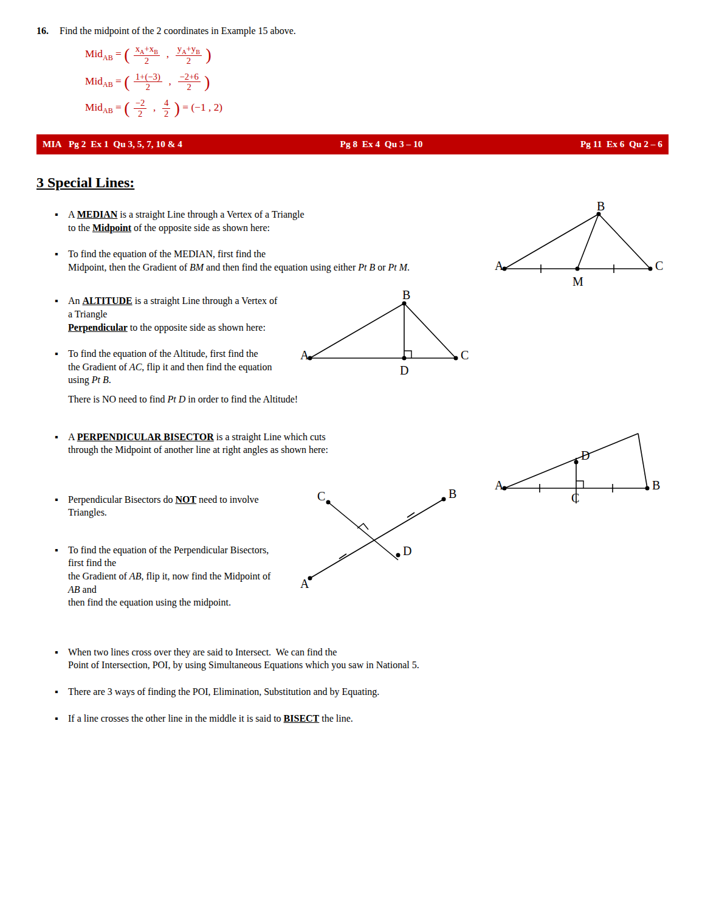16.
Find the midpoint of the 2 coordinates in Example 15 above.
MidAB = ( xA+xB 2 , yA+yB 2 )
MidAB = ( 1+(−3) 2 , −2+62 )
MidAB = ( −22 , 42 ) = (−1 , 2)
MIA Pg 2 Ex 1 Qu 3, 5, 7, 10 & 4 Pg 8 Ex 4 Qu 3 – 10 Pg 11 Ex 6 Qu 2 – 6
3 Special Lines:
A B C M
A MEDIAN is a straight Line through a Vertex of a Triangle
to the Midpoint of the opposite side as shown here:
To find the equation of the MEDIAN, first find the
Midpoint, then the Gradient of BM and then find the equation using either Pt B or Pt M.
A B C D
An ALTITUDE is a straight Line through a Vertex of a Triangle
Perpendicular to the opposite side as shown here:
To find the equation of the Altitude, first find the
the Gradient of AC, flip it and then find the equation using Pt B.
There is NO need to find Pt D in order to find the Altitude!
A B D C
A PERPENDICULAR BISECTOR is a straight Line which cuts
through the Midpoint of another line at right angles as shown here:
A B C D
Perpendicular Bisectors do NOT need to involve Triangles.
To find the equation of the Perpendicular Bisectors, first find the
the Gradient of AB, flip it, now find the Midpoint of AB and
then find the equation using the midpoint.
When two lines cross over they are said to Intersect. We can find the
Point of Intersection, POI, by using Simultaneous Equations which you saw in National 5.
There are 3 ways of finding the POI, Elimination, Substitution and by Equating.
If a line crosses the other line in the middle it is said to BISECT the line.